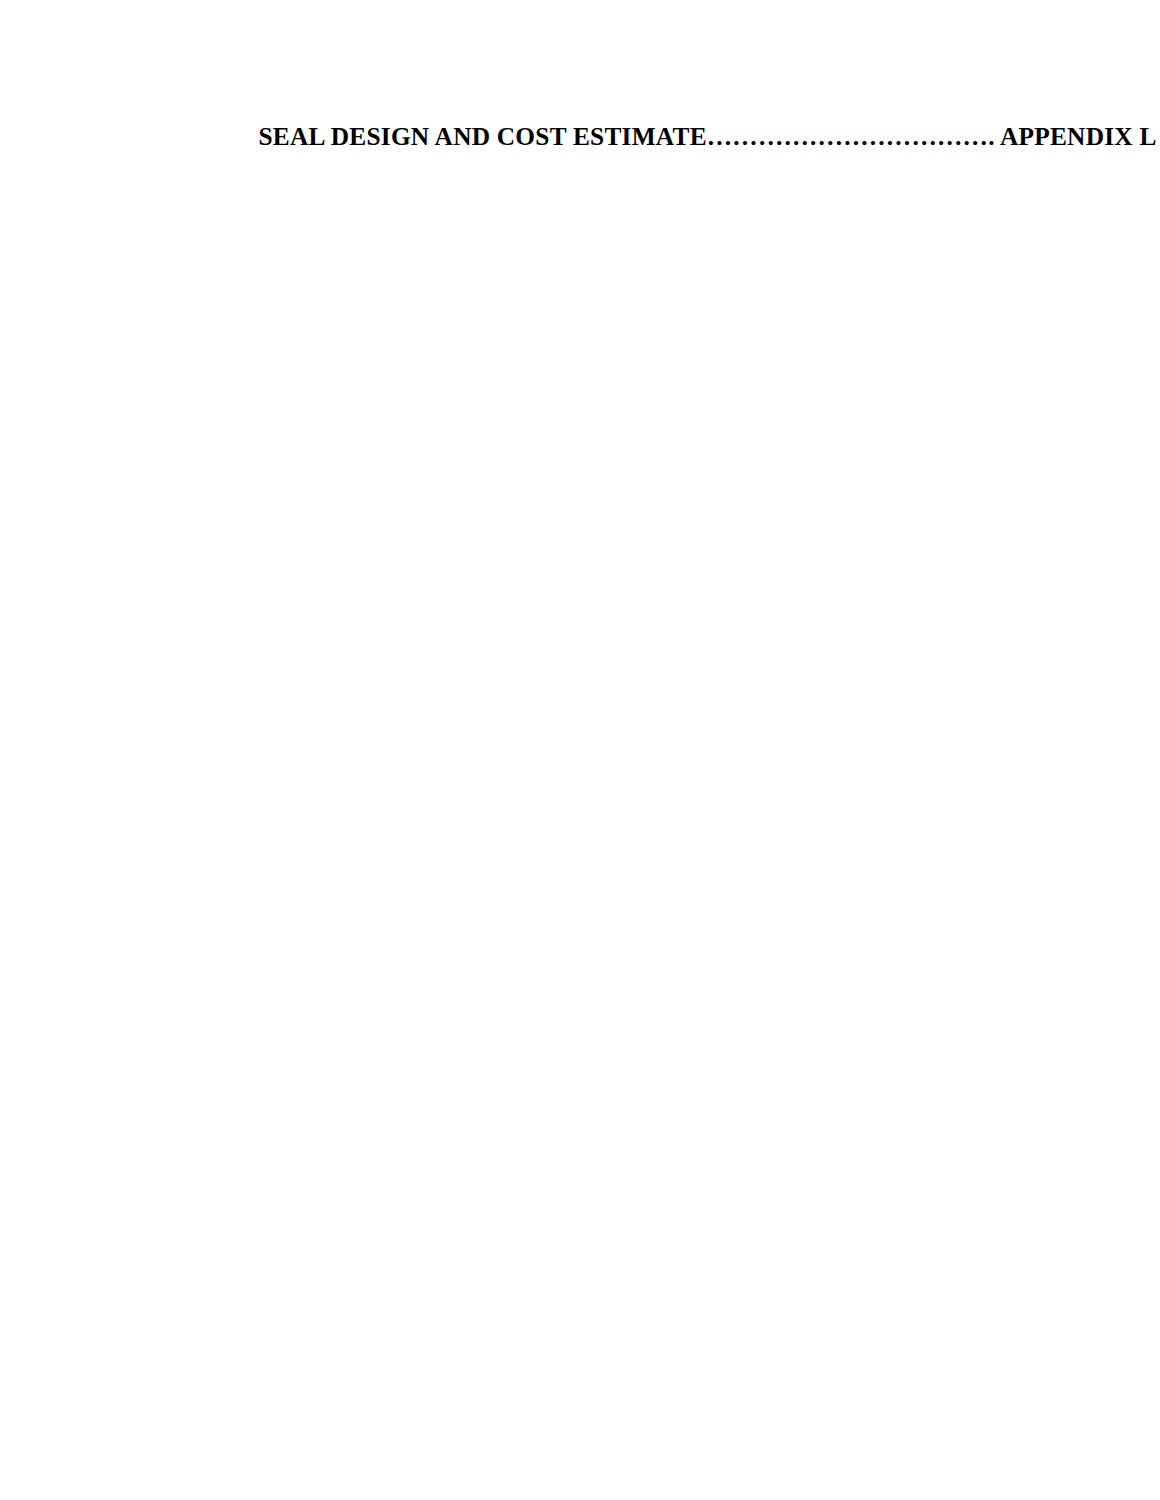SEAL DESIGN AND COST ESTIMATE……………………………. APPENDIX L